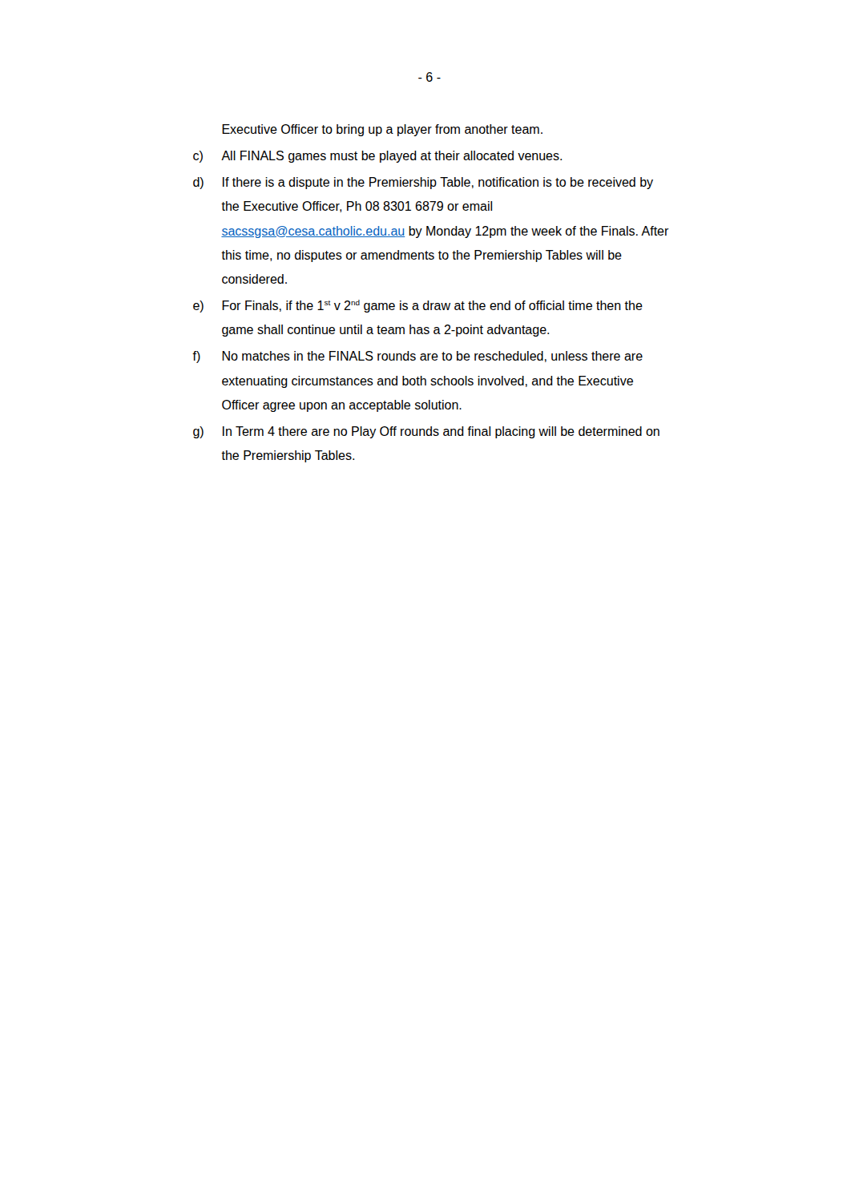- 6 -
Executive Officer to bring up a player from another team.
c) All FINALS games must be played at their allocated venues.
d) If there is a dispute in the Premiership Table, notification is to be received by the Executive Officer, Ph 08 8301 6879 or email sacssgsa@cesa.catholic.edu.au by Monday 12pm the week of the Finals. After this time, no disputes or amendments to the Premiership Tables will be considered.
e) For Finals, if the 1st v 2nd game is a draw at the end of official time then the game shall continue until a team has a 2-point advantage.
f) No matches in the FINALS rounds are to be rescheduled, unless there are extenuating circumstances and both schools involved, and the Executive Officer agree upon an acceptable solution.
g) In Term 4 there are no Play Off rounds and final placing will be determined on the Premiership Tables.